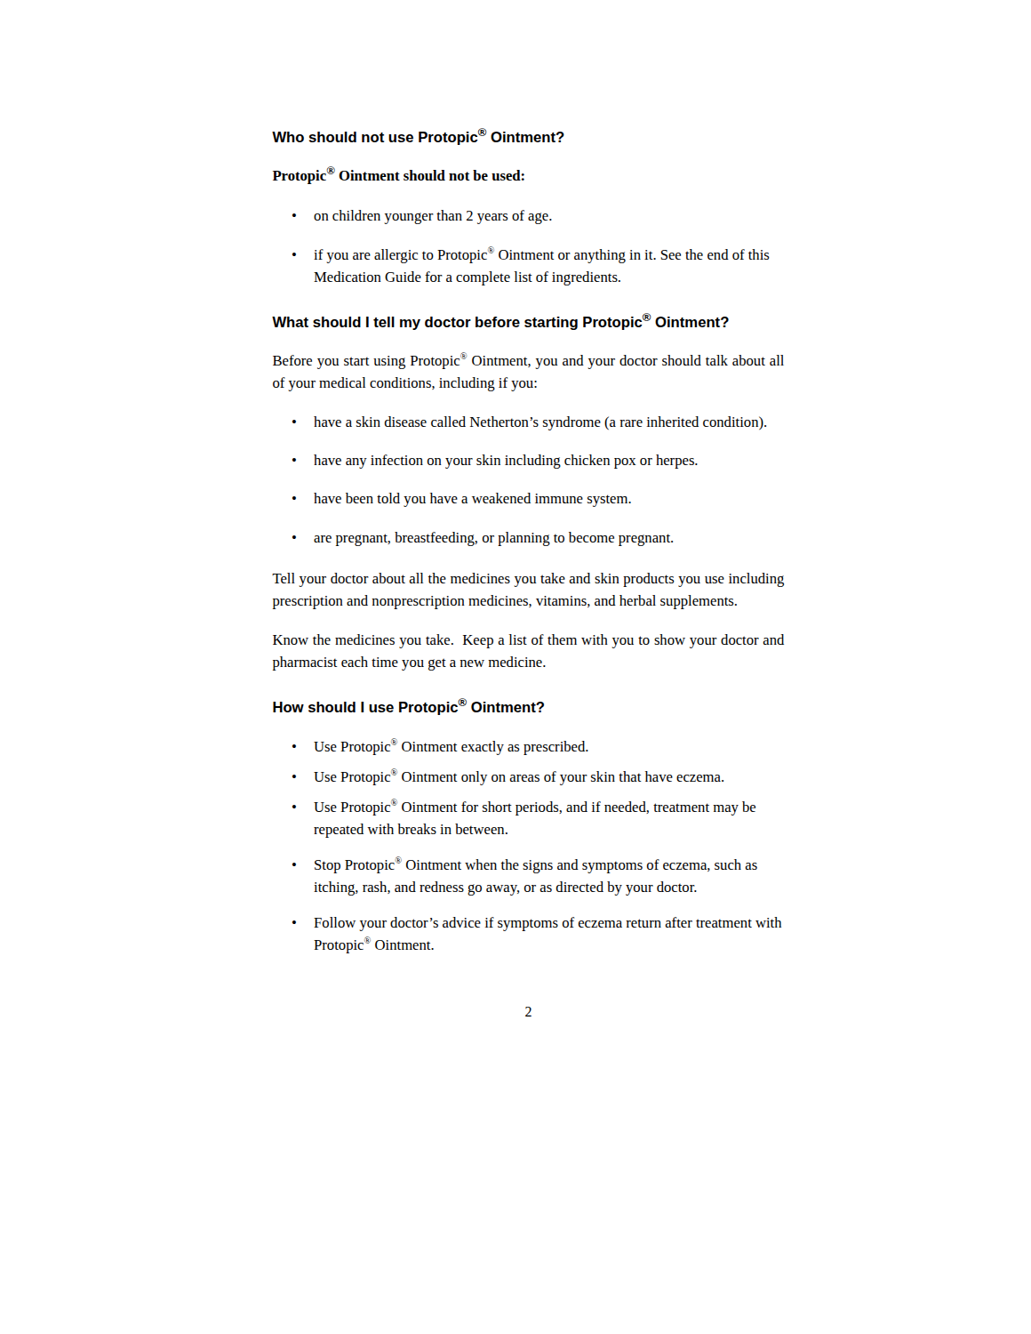Who should not use Protopic® Ointment?
Protopic® Ointment should not be used:
on children younger than 2 years of age.
if you are allergic to Protopic® Ointment or anything in it. See the end of this Medication Guide for a complete list of ingredients.
What should I tell my doctor before starting Protopic® Ointment?
Before you start using Protopic® Ointment, you and your doctor should talk about all of your medical conditions, including if you:
have a skin disease called Netherton’s syndrome (a rare inherited condition).
have any infection on your skin including chicken pox or herpes.
have been told you have a weakened immune system.
are pregnant, breastfeeding, or planning to become pregnant.
Tell your doctor about all the medicines you take and skin products you use including prescription and nonprescription medicines, vitamins, and herbal supplements.
Know the medicines you take. Keep a list of them with you to show your doctor and pharmacist each time you get a new medicine.
How should I use Protopic® Ointment?
Use Protopic® Ointment exactly as prescribed.
Use Protopic® Ointment only on areas of your skin that have eczema.
Use Protopic® Ointment for short periods, and if needed, treatment may be repeated with breaks in between.
Stop Protopic® Ointment when the signs and symptoms of eczema, such as itching, rash, and redness go away, or as directed by your doctor.
Follow your doctor’s advice if symptoms of eczema return after treatment with Protopic® Ointment.
2